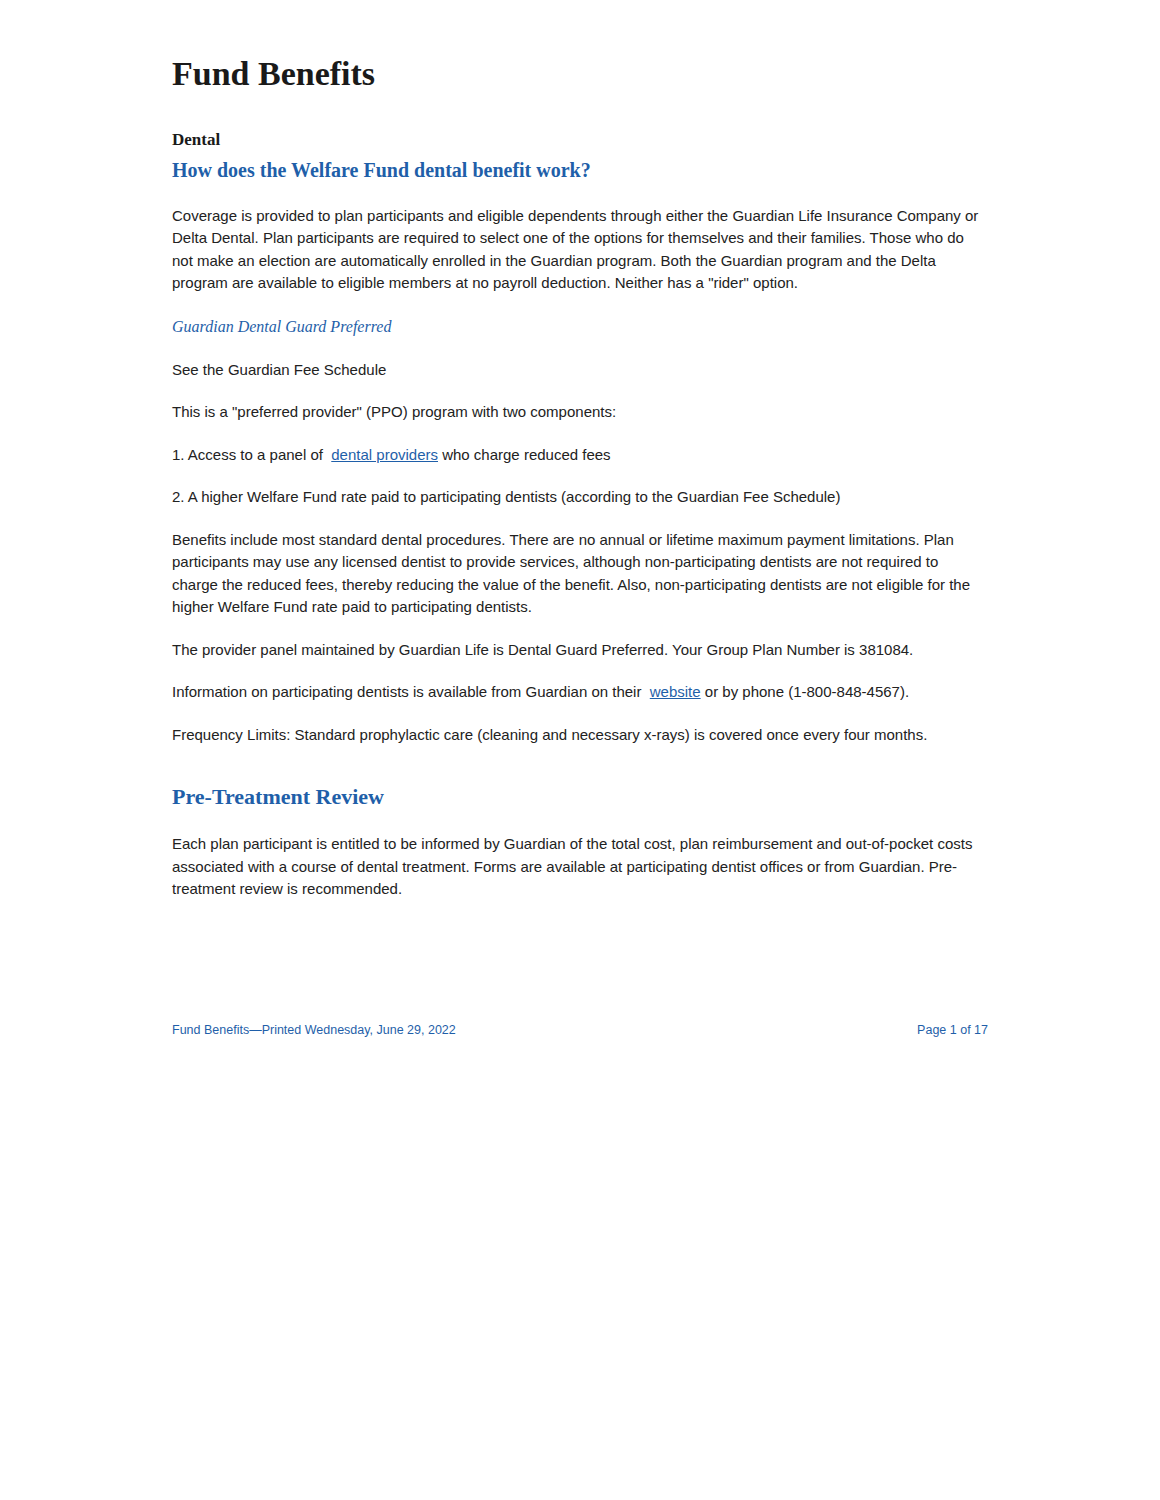Fund Benefits
Dental
How does the Welfare Fund dental benefit work?
Coverage is provided to plan participants and eligible dependents through either the Guardian Life Insurance Company or Delta Dental. Plan participants are required to select one of the options for themselves and their families. Those who do not make an election are automatically enrolled in the Guardian program. Both the Guardian program and the Delta program are available to eligible members at no payroll deduction. Neither has a "rider" option.
Guardian Dental Guard Preferred
See the Guardian Fee Schedule
This is a "preferred provider" (PPO) program with two components:
1. Access to a panel of dental providers who charge reduced fees
2. A higher Welfare Fund rate paid to participating dentists (according to the Guardian Fee Schedule)
Benefits include most standard dental procedures. There are no annual or lifetime maximum payment limitations. Plan participants may use any licensed dentist to provide services, although non-participating dentists are not required to charge the reduced fees, thereby reducing the value of the benefit. Also, non-participating dentists are not eligible for the higher Welfare Fund rate paid to participating dentists.
The provider panel maintained by Guardian Life is Dental Guard Preferred. Your Group Plan Number is 381084.
Information on participating dentists is available from Guardian on their website or by phone (1-800-848-4567).
Frequency Limits: Standard prophylactic care (cleaning and necessary x-rays) is covered once every four months.
Pre-Treatment Review
Each plan participant is entitled to be informed by Guardian of the total cost, plan reimbursement and out-of-pocket costs associated with a course of dental treatment. Forms are available at participating dentist offices or from Guardian. Pre-treatment review is recommended.
Fund Benefits—Printed Wednesday, June 29, 2022 Page 1 of 17